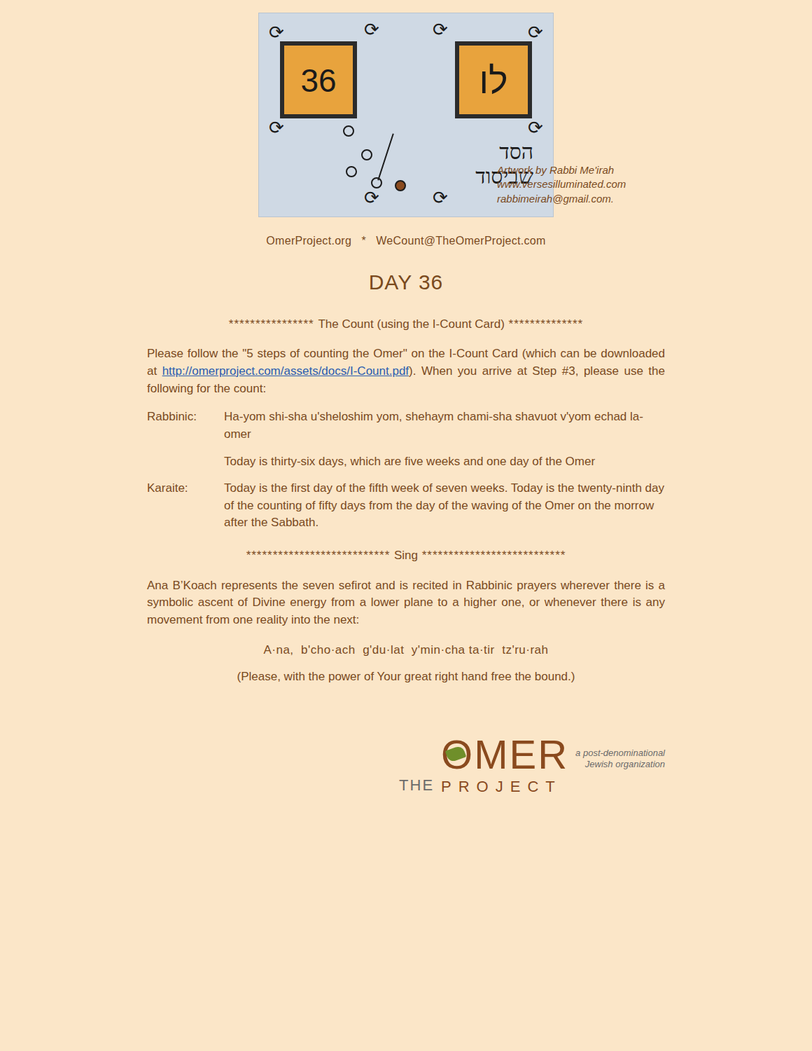⟳ ⟳ ⟳ ⟳ ⟳ ⟳ ⟳ ⟳
36
לו
הסד
שביסוד
Artwork by Rabbi Me'irah
www.versesilluminated.com
rabbimeirah@gmail.com.
OmerProject.org * WeCount@TheOmerProject.com
DAY 36
**************** The Count (using the I-Count Card) **************
Please follow the "5 steps of counting the Omer" on the I-Count Card (which can be downloaded at http://omerproject.com/assets/docs/I-Count.pdf). When you arrive at Step #3, please use the following for the count:
Rabbinic:
Ha-yom shi-sha u'sheloshim yom, shehaym chami-sha shavuot v'yom echad la-omer
Today is thirty-six days, which are five weeks and one day of the Omer
Karaite:
Today is the first day of the fifth week of seven weeks. Today is the twenty-ninth day of the counting of fifty days from the day of the waving of the Omer on the morrow after the Sabbath.
*************************** Sing ***************************
Ana B’Koach represents the seven sefirot and is recited in Rabbinic prayers wherever there is a symbolic ascent of Divine energy from a lower plane to a higher one, or whenever there is any movement from one reality into the next:
A·na, b'cho·ach g'du·lat y'min·cha ta·tir tz'ru·rah
(Please, with the power of Your great right hand free the bound.)
THE
OMER
PROJECT
a post-denominational
Jewish organization